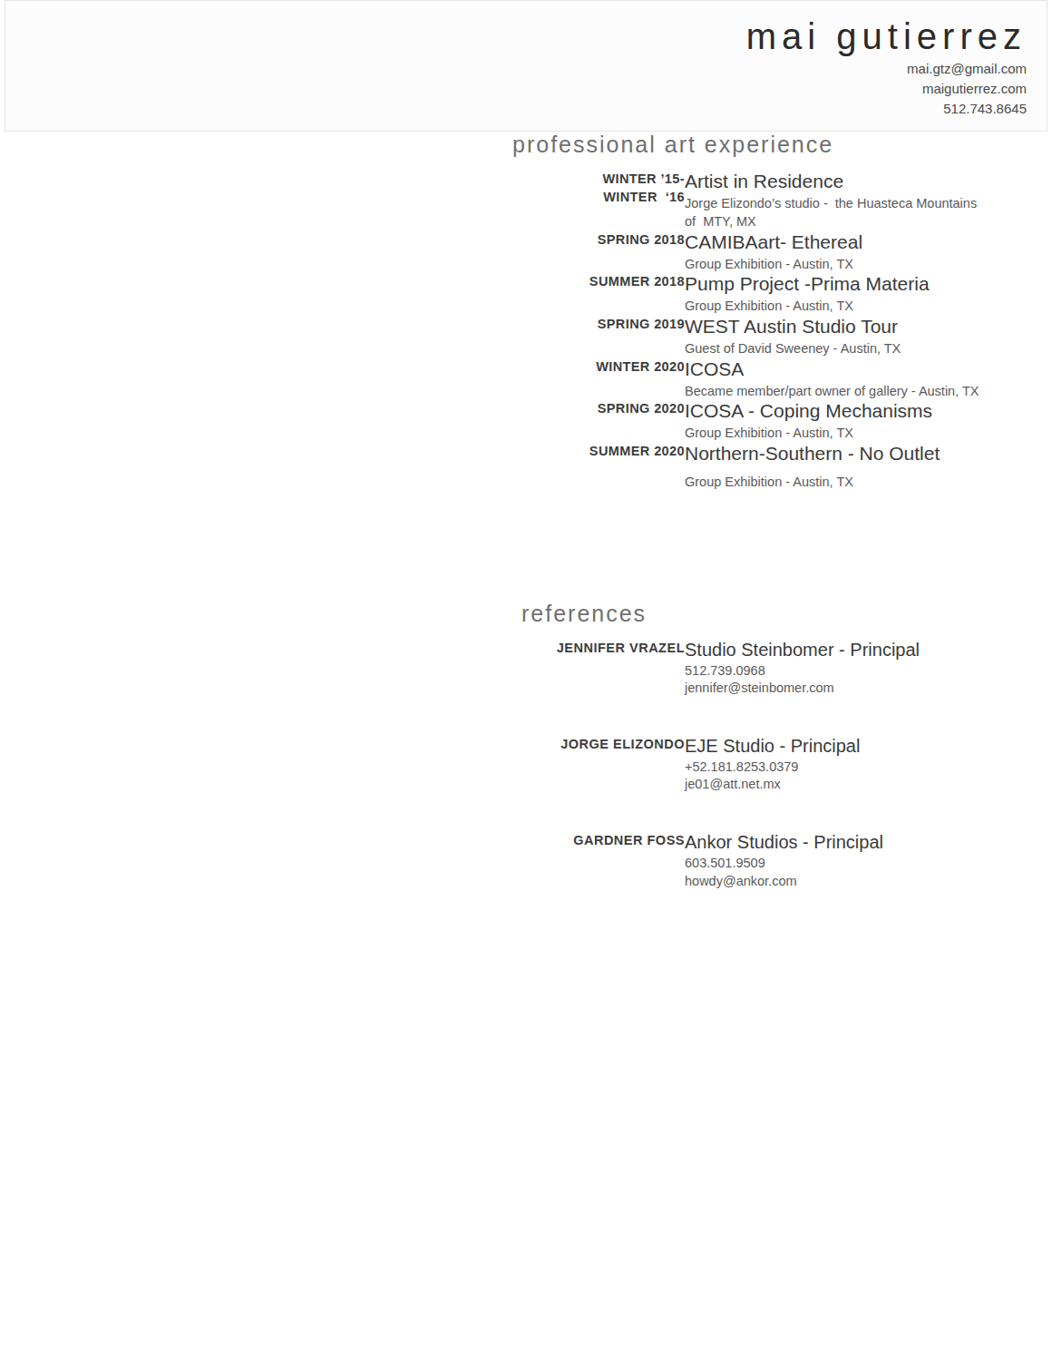mai gutierrez
mai.gtz@gmail.com maigutierrez.com 512.743.8645
professional art experience
| WINTER ’15- WINTER ‘16 | Artist in Residence Jorge Elizondo’s studio - the Huasteca Mountains of MTY, MX |
| SPRING 2018 | CAMIBAart- Ethereal Group Exhibition - Austin, TX |
| SUMMER 2018 | Pump Project -Prima Materia Group Exhibition - Austin, TX |
| SPRING 2019 | WEST Austin Studio Tour Guest of David Sweeney - Austin, TX |
| WINTER 2020 | ICOSA Became member/part owner of gallery - Austin, TX |
| SPRING 2020 | ICOSA - Coping Mechanisms Group Exhibition - Austin, TX |
| SUMMER 2020 | Northern-Southern - No Outlet Group Exhibition - Austin, TX |
references
| JENNIFER VRAZEL | Studio Steinbomer - Principal 512.739.0968 jennifer@steinbomer.com |
| JORGE ELIZONDO | EJE Studio - Principal +52.181.8253.0379 je01@att.net.mx |
| GARDNER FOSS | Ankor Studios - Principal 603.501.9509 howdy@ankor.com |